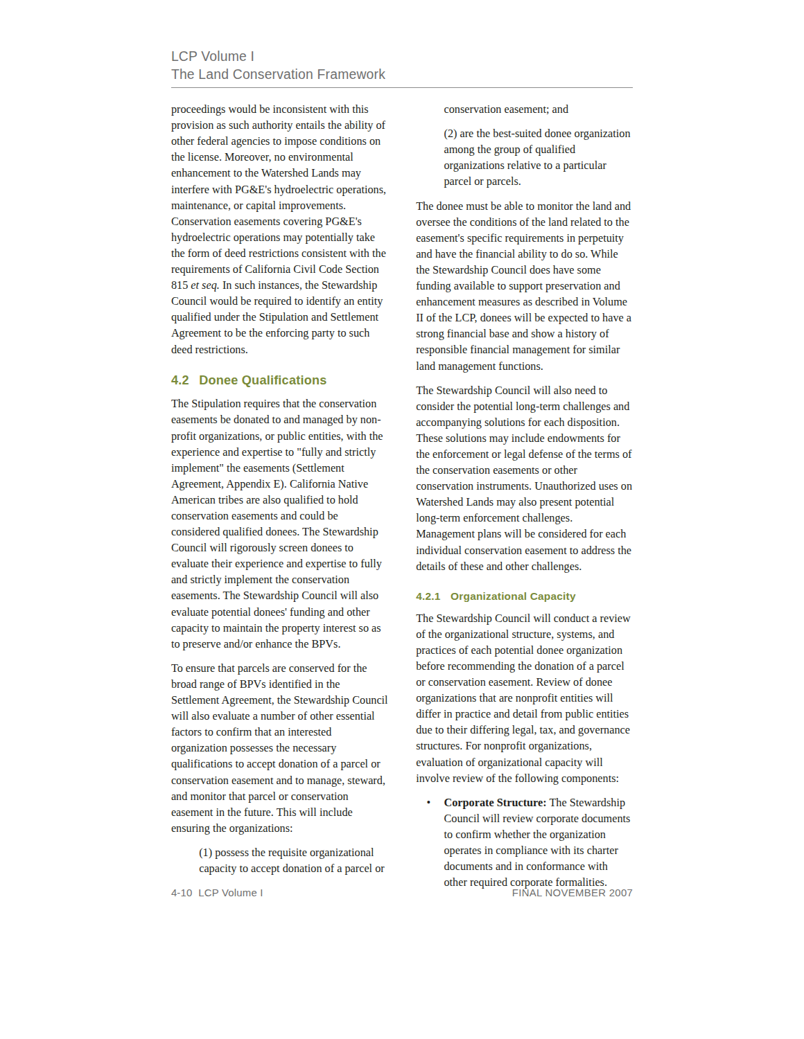LCP Volume I The Land Conservation Framework
proceedings would be inconsistent with this provision as such authority entails the ability of other federal agencies to impose conditions on the license. Moreover, no environmental enhancement to the Watershed Lands may interfere with PG&E's hydroelectric operations, maintenance, or capital improvements. Conservation easements covering PG&E's hydroelectric operations may potentially take the form of deed restrictions consistent with the requirements of California Civil Code Section 815 et seq. In such instances, the Stewardship Council would be required to identify an entity qualified under the Stipulation and Settlement Agreement to be the enforcing party to such deed restrictions.
4.2 Donee Qualifications
The Stipulation requires that the conservation easements be donated to and managed by non-profit organizations, or public entities, with the experience and expertise to "fully and strictly implement" the easements (Settlement Agreement, Appendix E). California Native American tribes are also qualified to hold conservation easements and could be considered qualified donees. The Stewardship Council will rigorously screen donees to evaluate their experience and expertise to fully and strictly implement the conservation easements. The Stewardship Council will also evaluate potential donees' funding and other capacity to maintain the property interest so as to preserve and/or enhance the BPVs.
To ensure that parcels are conserved for the broad range of BPVs identified in the Settlement Agreement, the Stewardship Council will also evaluate a number of other essential factors to confirm that an interested organization possesses the necessary qualifications to accept donation of a parcel or conservation easement and to manage, steward, and monitor that parcel or conservation easement in the future. This will include ensuring the organizations:
(1) possess the requisite organizational capacity to accept donation of a parcel or conservation easement; and
(2) are the best-suited donee organization among the group of qualified organizations relative to a particular parcel or parcels.
The donee must be able to monitor the land and oversee the conditions of the land related to the easement's specific requirements in perpetuity and have the financial ability to do so. While the Stewardship Council does have some funding available to support preservation and enhancement measures as described in Volume II of the LCP, donees will be expected to have a strong financial base and show a history of responsible financial management for similar land management functions.
The Stewardship Council will also need to consider the potential long-term challenges and accompanying solutions for each disposition. These solutions may include endowments for the enforcement or legal defense of the terms of the conservation easements or other conservation instruments. Unauthorized uses on Watershed Lands may also present potential long-term enforcement challenges. Management plans will be considered for each individual conservation easement to address the details of these and other challenges.
4.2.1 Organizational Capacity
The Stewardship Council will conduct a review of the organizational structure, systems, and practices of each potential donee organization before recommending the donation of a parcel or conservation easement. Review of donee organizations that are nonprofit entities will differ in practice and detail from public entities due to their differing legal, tax, and governance structures. For nonprofit organizations, evaluation of organizational capacity will involve review of the following components:
Corporate Structure: The Stewardship Council will review corporate documents to confirm whether the organization operates in compliance with its charter documents and in conformance with other required corporate formalities.
4-10 LCP Volume I FINAL NOVEMBER 2007